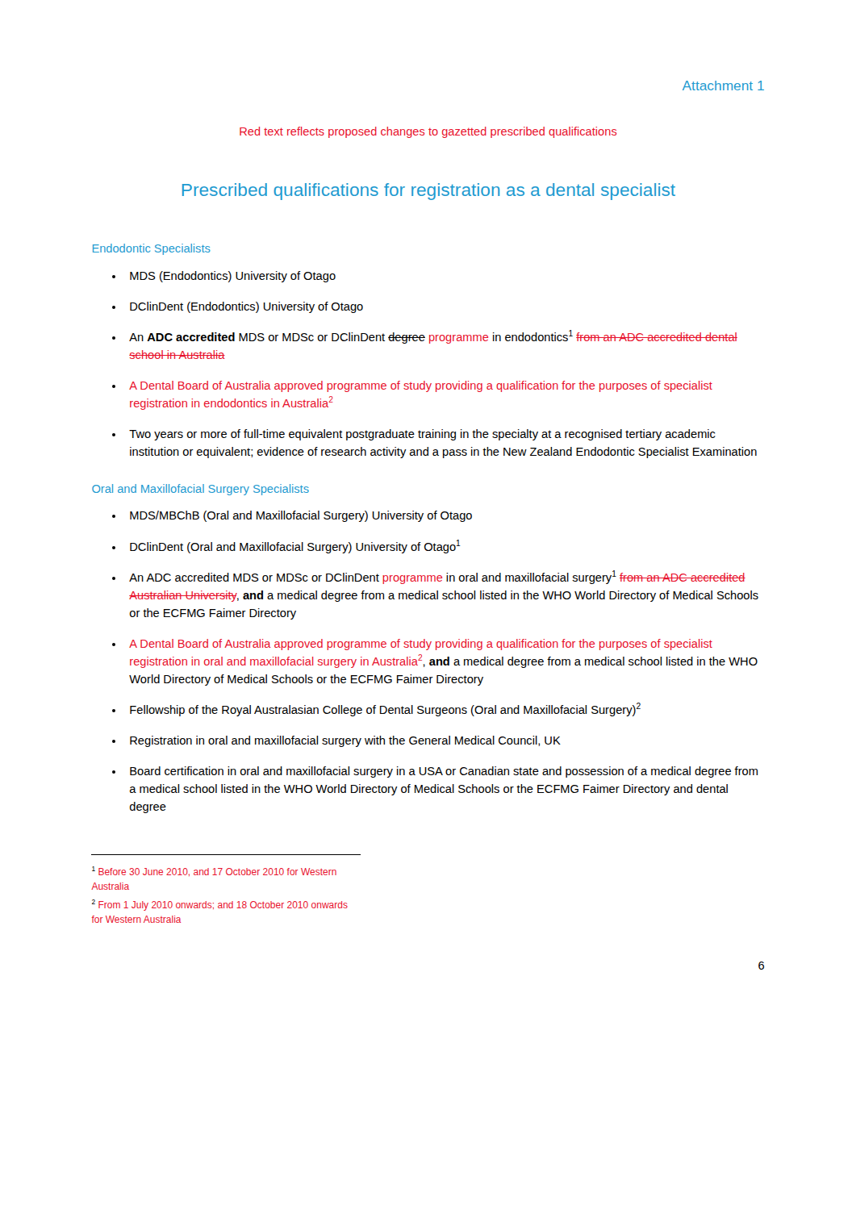Attachment 1
Red text reflects proposed changes to gazetted prescribed qualifications
Prescribed qualifications for registration as a dental specialist
Endodontic Specialists
MDS (Endodontics) University of Otago
DClinDent (Endodontics) University of Otago
An ADC accredited MDS or MDSc or DClinDent degree programme in endodontics1 from an ADC accredited dental school in Australia
A Dental Board of Australia approved programme of study providing a qualification for the purposes of specialist registration in endodontics in Australia2
Two years or more of full-time equivalent postgraduate training in the specialty at a recognised tertiary academic institution or equivalent; evidence of research activity and a pass in the New Zealand Endodontic Specialist Examination
Oral and Maxillofacial Surgery Specialists
MDS/MBChB (Oral and Maxillofacial Surgery) University of Otago
DClinDent (Oral and Maxillofacial Surgery) University of Otago1
An ADC accredited MDS or MDSc or DClinDent programme in oral and maxillofacial surgery1 from an ADC accredited Australian University, and a medical degree from a medical school listed in the WHO World Directory of Medical Schools or the ECFMG Faimer Directory
A Dental Board of Australia approved programme of study providing a qualification for the purposes of specialist registration in oral and maxillofacial surgery in Australia2, and a medical degree from a medical school listed in the WHO World Directory of Medical Schools or the ECFMG Faimer Directory
Fellowship of the Royal Australasian College of Dental Surgeons (Oral and Maxillofacial Surgery)2
Registration in oral and maxillofacial surgery with the General Medical Council, UK
Board certification in oral and maxillofacial surgery in a USA or Canadian state and possession of a medical degree from a medical school listed in the WHO World Directory of Medical Schools or the ECFMG Faimer Directory and dental degree
1 Before 30 June 2010, and 17 October 2010 for Western Australia
2 From 1 July 2010 onwards; and 18 October 2010 onwards for Western Australia
6